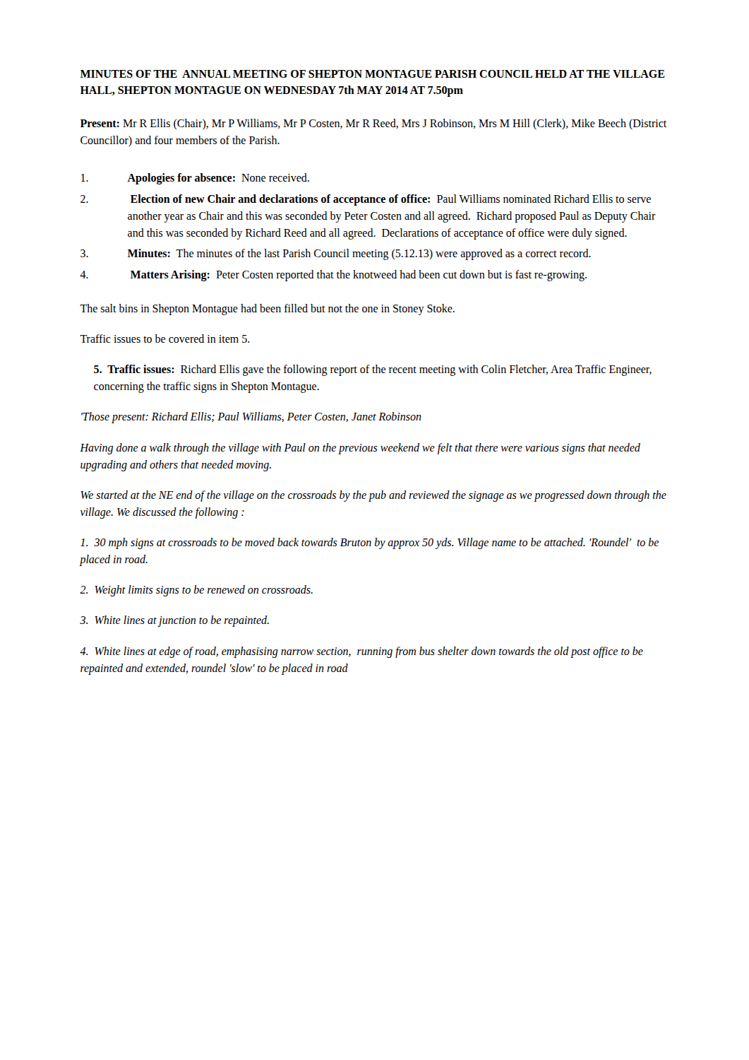MINUTES OF THE ANNUAL MEETING OF SHEPTON MONTAGUE PARISH COUNCIL HELD AT THE VILLAGE HALL, SHEPTON MONTAGUE ON WEDNESDAY 7th MAY 2014 AT 7.50pm
Present: Mr R Ellis (Chair), Mr P Williams, Mr P Costen, Mr R Reed, Mrs J Robinson, Mrs M Hill (Clerk), Mike Beech (District Councillor) and four members of the Parish.
Apologies for absence: None received.
Election of new Chair and declarations of acceptance of office: Paul Williams nominated Richard Ellis to serve another year as Chair and this was seconded by Peter Costen and all agreed. Richard proposed Paul as Deputy Chair and this was seconded by Richard Reed and all agreed. Declarations of acceptance of office were duly signed.
Minutes: The minutes of the last Parish Council meeting (5.12.13) were approved as a correct record.
Matters Arising: Peter Costen reported that the knotweed had been cut down but is fast re-growing.
The salt bins in Shepton Montague had been filled but not the one in Stoney Stoke.
Traffic issues to be covered in item 5.
5. Traffic issues: Richard Ellis gave the following report of the recent meeting with Colin Fletcher, Area Traffic Engineer, concerning the traffic signs in Shepton Montague.
'Those present: Richard Ellis; Paul Williams, Peter Costen, Janet Robinson
Having done a walk through the village with Paul on the previous weekend we felt that there were various signs that needed upgrading and others that needed moving.
We started at the NE end of the village on the crossroads by the pub and reviewed the signage as we progressed down through the village. We discussed the following :
1. 30 mph signs at crossroads to be moved back towards Bruton by approx 50 yds. Village name to be attached. 'Roundel' to be placed in road.
2. Weight limits signs to be renewed on crossroads.
3. White lines at junction to be repainted.
4. White lines at edge of road, emphasising narrow section, running from bus shelter down towards the old post office to be repainted and extended, roundel 'slow' to be placed in road